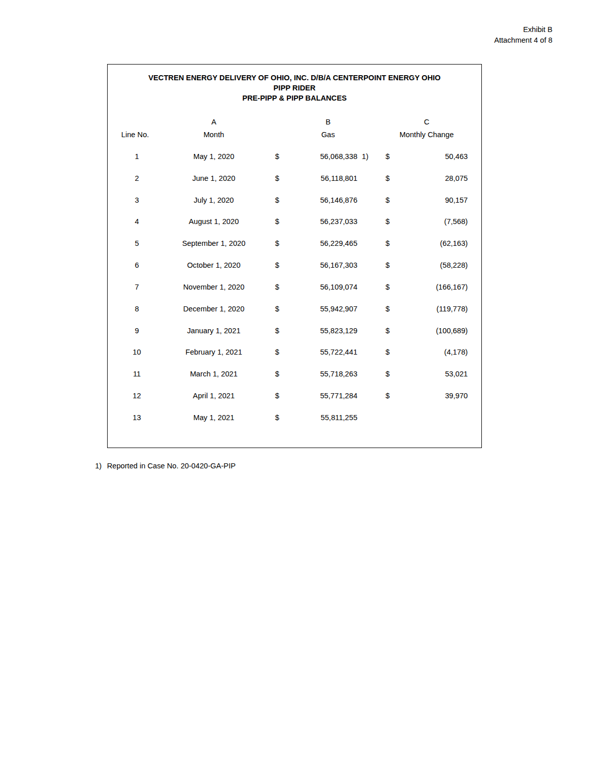Exhibit B
Attachment 4 of 8
VECTREN ENERGY DELIVERY OF OHIO, INC. D/B/A CENTERPOINT ENERGY OHIO
PIPP RIDER
PRE-PIPP & PIPP BALANCES
| | A | B | C |
| --- | --- | --- | --- |
| Line No. | Month | Gas | Monthly Change |
| 1 | May 1, 2020 | $ | 56,068,338 | 1) | $ | 50,463 |
| 2 | June 1, 2020 | $ | 56,118,801 | | $ | 28,075 |
| 3 | July 1, 2020 | $ | 56,146,876 | | $ | 90,157 |
| 4 | August 1, 2020 | $ | 56,237,033 | | $ | (7,568) |
| 5 | September 1, 2020 | $ | 56,229,465 | | $ | (62,163) |
| 6 | October 1, 2020 | $ | 56,167,303 | | $ | (58,228) |
| 7 | November 1, 2020 | $ | 56,109,074 | | $ | (166,167) |
| 8 | December 1, 2020 | $ | 55,942,907 | | $ | (119,778) |
| 9 | January 1, 2021 | $ | 55,823,129 | | $ | (100,689) |
| 10 | February 1, 2021 | $ | 55,722,441 | | $ | (4,178) |
| 11 | March 1, 2021 | $ | 55,718,263 | | $ | 53,021 |
| 12 | April 1, 2021 | $ | 55,771,284 | | $ | 39,970 |
| 13 | May 1, 2021 | $ | 55,811,255 | | | |
1) Reported in Case No. 20-0420-GA-PIP